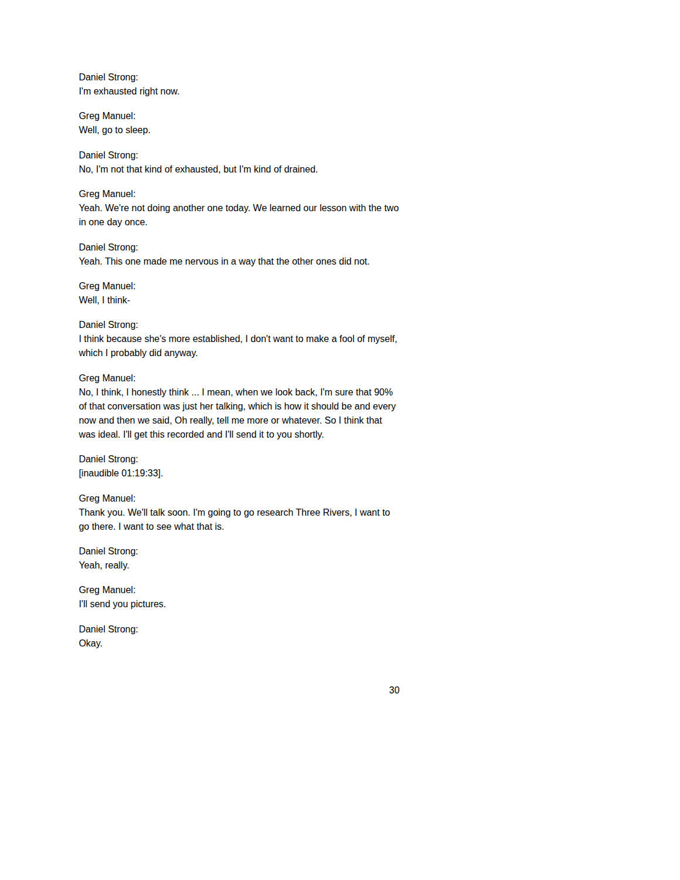Daniel Strong:
I'm exhausted right now.
Greg Manuel:
Well, go to sleep.
Daniel Strong:
No, I'm not that kind of exhausted, but I'm kind of drained.
Greg Manuel:
Yeah. We're not doing another one today. We learned our lesson with the two in one day once.
Daniel Strong:
Yeah. This one made me nervous in a way that the other ones did not.
Greg Manuel:
Well, I think-
Daniel Strong:
I think because she's more established, I don't want to make a fool of myself, which I probably did anyway.
Greg Manuel:
No, I think, I honestly think ... I mean, when we look back, I'm sure that 90% of that conversation was just her talking, which is how it should be and every now and then we said, Oh really, tell me more or whatever. So I think that was ideal. I'll get this recorded and I'll send it to you shortly.
Daniel Strong:
[inaudible 01:19:33].
Greg Manuel:
Thank you. We'll talk soon. I'm going to go research Three Rivers, I want to go there. I want to see what that is.
Daniel Strong:
Yeah, really.
Greg Manuel:
I'll send you pictures.
Daniel Strong:
Okay.
30